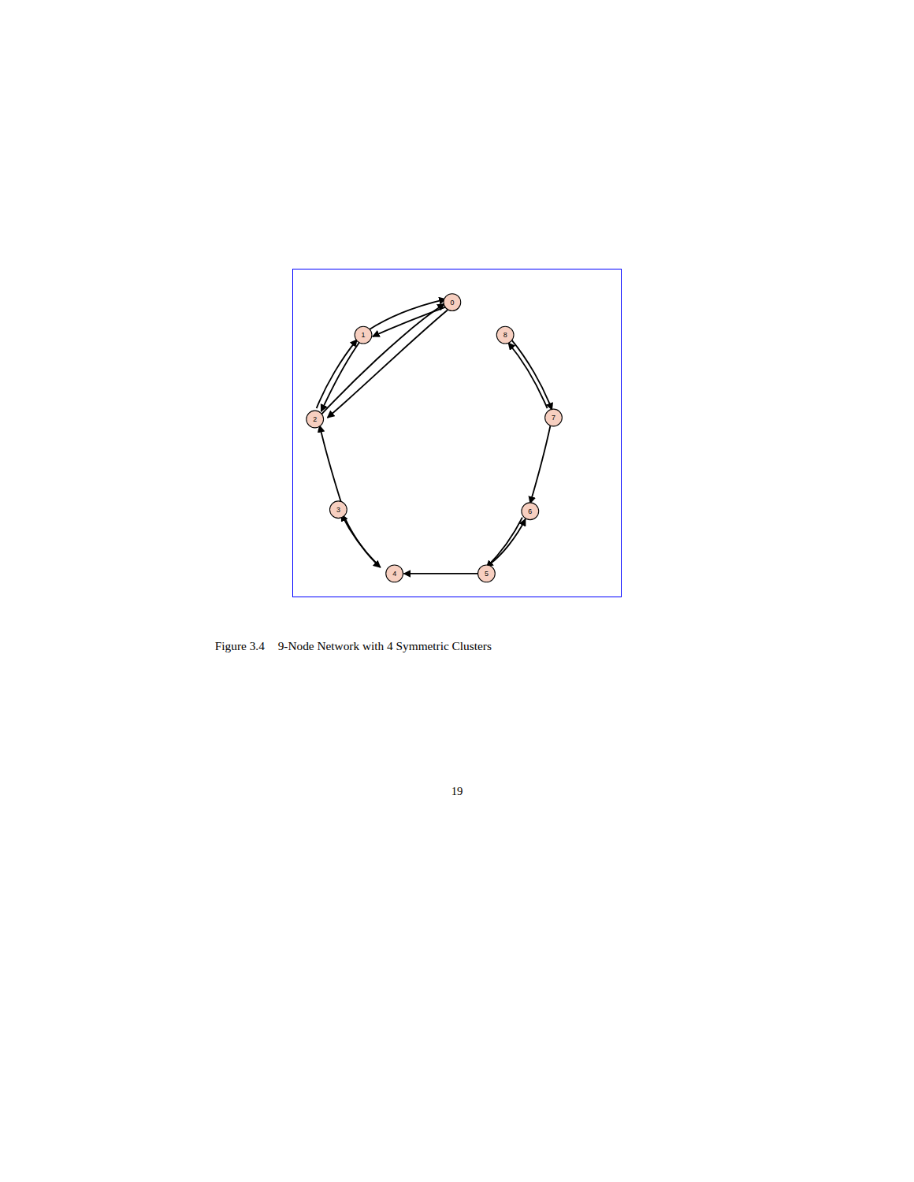0 1 2 3 4 5 6 7 8
Figure 3.49-Node Network with 4 Symmetric Clusters
19